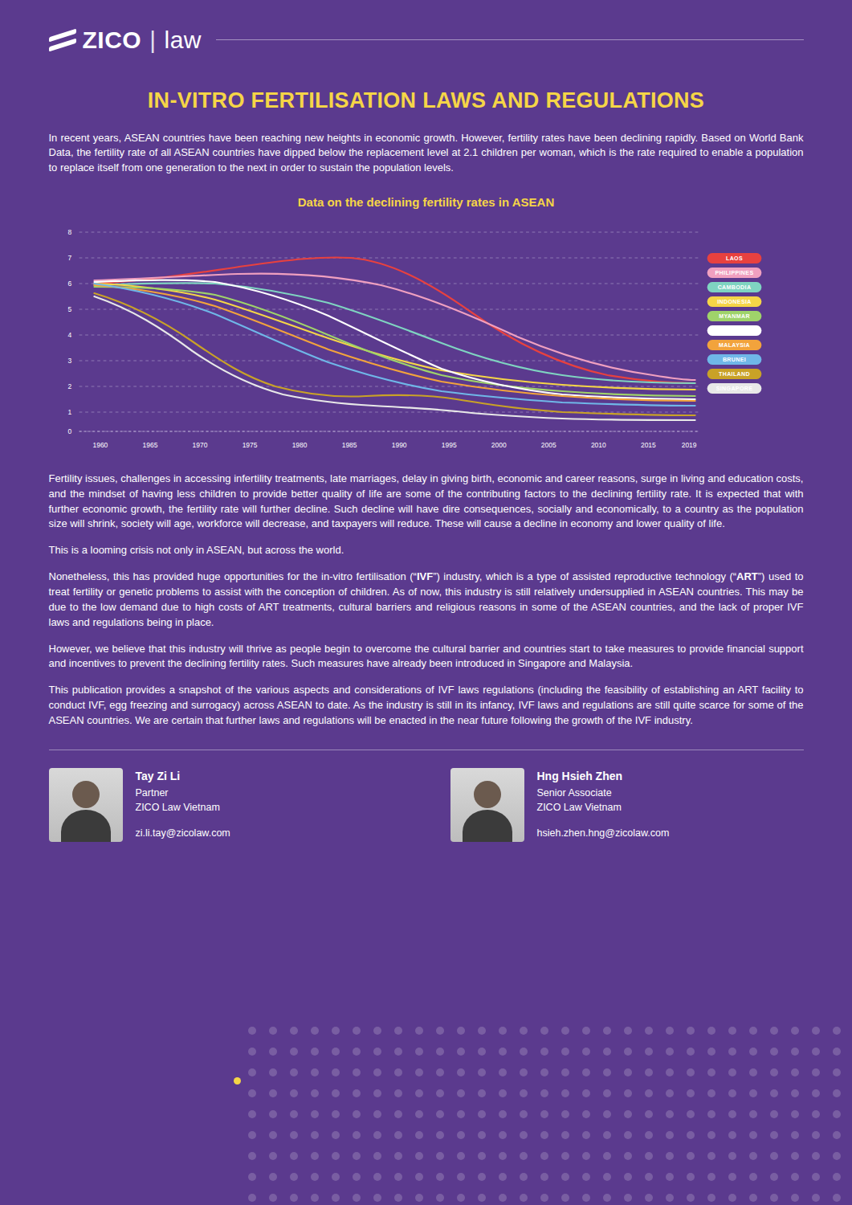ZICO|law
IN-VITRO FERTILISATION LAWS AND REGULATIONS
In recent years, ASEAN countries have been reaching new heights in economic growth. However, fertility rates have been declining rapidly. Based on World Bank Data, the fertility rate of all ASEAN countries have dipped below the replacement level at 2.1 children per woman, which is the rate required to enable a population to replace itself from one generation to the next in order to sustain the population levels.
Data on the declining fertility rates in ASEAN
8 7 6 5 4 3 2 1 0 1960 1965 1970 1975 1980 1985 1990 1995 2000 2005 2010 2015 2019 LAOS PHILIPPINES CAMBODIA INDONESIA MYANMAR VIETNAM MALAYSIA BRUNEI THAILAND SINGAPORE
Fertility issues, challenges in accessing infertility treatments, late marriages, delay in giving birth, economic and career reasons, surge in living and education costs, and the mindset of having less children to provide better quality of life are some of the contributing factors to the declining fertility rate. It is expected that with further economic growth, the fertility rate will further decline. Such decline will have dire consequences, socially and economically, to a country as the population size will shrink, society will age, workforce will decrease, and taxpayers will reduce. These will cause a decline in economy and lower quality of life.
This is a looming crisis not only in ASEAN, but across the world.
Nonetheless, this has provided huge opportunities for the in-vitro fertilisation (“IVF”) industry, which is a type of assisted reproductive technology (“ART”) used to treat fertility or genetic problems to assist with the conception of children. As of now, this industry is still relatively undersupplied in ASEAN countries. This may be due to the low demand due to high costs of ART treatments, cultural barriers and religious reasons in some of the ASEAN countries, and the lack of proper IVF laws and regulations being in place.
However, we believe that this industry will thrive as people begin to overcome the cultural barrier and countries start to take measures to provide financial support and incentives to prevent the declining fertility rates. Such measures have already been introduced in Singapore and Malaysia.
This publication provides a snapshot of the various aspects and considerations of IVF laws regulations (including the feasibility of establishing an ART facility to conduct IVF, egg freezing and surrogacy) across ASEAN to date. As the industry is still in its infancy, IVF laws and regulations are still quite scarce for some of the ASEAN countries. We are certain that further laws and regulations will be enacted in the near future following the growth of the IVF industry.
Tay Zi Li
Partner
ZICO Law Vietnam
zi.li.tay@zicolaw.com
Hng Hsieh Zhen
Senior Associate
ZICO Law Vietnam
hsieh.zhen.hng@zicolaw.com